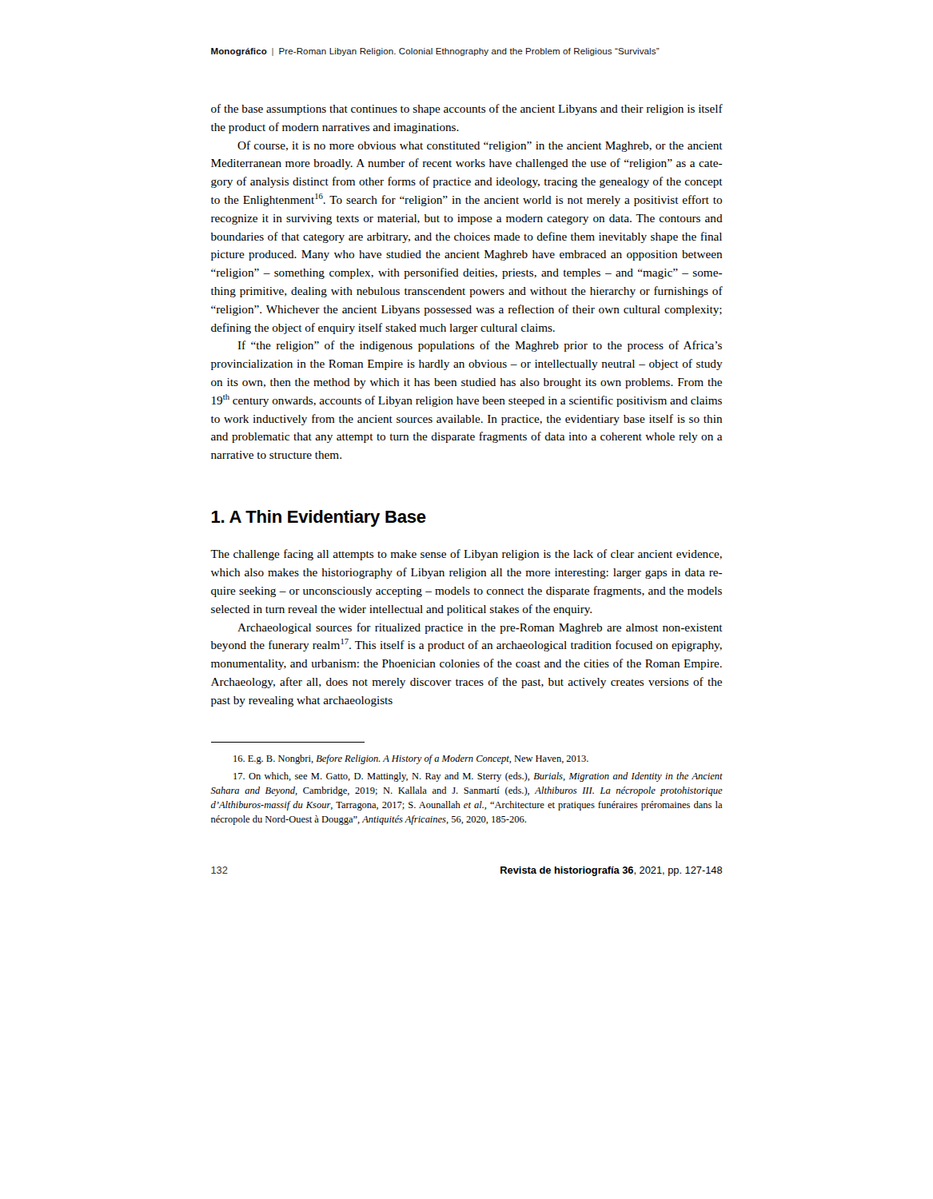Monográfico|Pre-Roman Libyan Religion. Colonial Ethnography and the Problem of Religious “Survivals”
of the base assumptions that continues to shape accounts of the ancient Libyans and their religion is itself the product of modern narratives and imaginations.
Of course, it is no more obvious what constituted “religion” in the ancient Maghreb, or the ancient Mediterranean more broadly. A number of recent works have challenged the use of “religion” as a category of analysis distinct from other forms of practice and ideology, tracing the genealogy of the concept to the Enlightenment16. To search for “religion” in the ancient world is not merely a positivist effort to recognize it in surviving texts or material, but to impose a modern category on data. The contours and boundaries of that category are arbitrary, and the choices made to define them inevitably shape the final picture produced. Many who have studied the ancient Maghreb have embraced an opposition between “religion” – something complex, with personified deities, priests, and temples – and “magic” – something primitive, dealing with nebulous transcendent powers and without the hierarchy or furnishings of “religion”. Whichever the ancient Libyans possessed was a reflection of their own cultural complexity; defining the object of enquiry itself staked much larger cultural claims.
If “the religion” of the indigenous populations of the Maghreb prior to the process of Africa’s provincialization in the Roman Empire is hardly an obvious – or intellectually neutral – object of study on its own, then the method by which it has been studied has also brought its own problems. From the 19th century onwards, accounts of Libyan religion have been steeped in a scientific positivism and claims to work inductively from the ancient sources available. In practice, the evidentiary base itself is so thin and problematic that any attempt to turn the disparate fragments of data into a coherent whole rely on a narrative to structure them.
1. A Thin Evidentiary Base
The challenge facing all attempts to make sense of Libyan religion is the lack of clear ancient evidence, which also makes the historiography of Libyan religion all the more interesting: larger gaps in data require seeking – or unconsciously accepting – models to connect the disparate fragments, and the models selected in turn reveal the wider intellectual and political stakes of the enquiry.
Archaeological sources for ritualized practice in the pre-Roman Maghreb are almost non-existent beyond the funerary realm17. This itself is a product of an archaeological tradition focused on epigraphy, monumentality, and urbanism: the Phoenician colonies of the coast and the cities of the Roman Empire. Archaeology, after all, does not merely discover traces of the past, but actively creates versions of the past by revealing what archaeologists
16. E.g. B. Nongbri, Before Religion. A History of a Modern Concept, New Haven, 2013.
17. On which, see M. Gatto, D. Mattingly, N. Ray and M. Sterry (eds.), Burials, Migration and Identity in the Ancient Sahara and Beyond, Cambridge, 2019; N. Kallala and J. Sanmartí (eds.), Althiburos III. La nécropole protohistorique d’Althiburos-massif du Ksour, Tarragona, 2017; S. Aounallah et al., “Architecture et pratiques funéraires préromaines dans la nécropole du Nord-Ouest à Dougga”, Antiquités Africaines, 56, 2020, 185-206.
132 Revista de historiografía 36, 2021, pp. 127-148